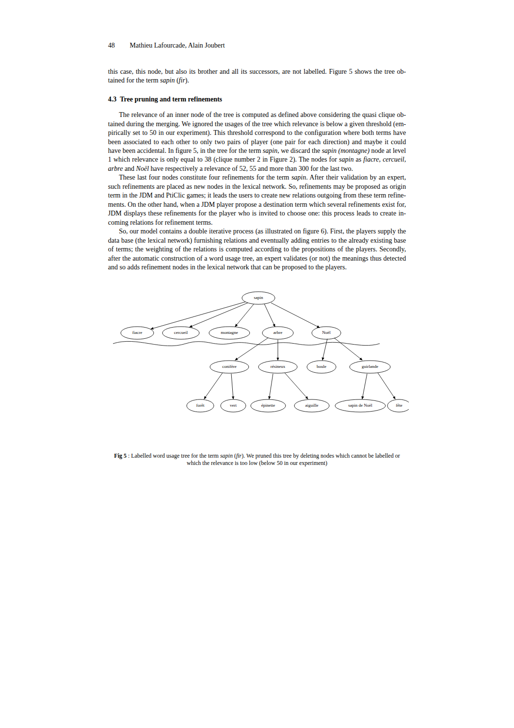48 Mathieu Lafourcade, Alain Joubert
this case, this node, but also its brother and all its successors, are not labelled. Figure 5 shows the tree obtained for the term sapin (fir).
4.3 Tree pruning and term refinements
The relevance of an inner node of the tree is computed as defined above considering the quasi clique obtained during the merging. We ignored the usages of the tree which relevance is below a given threshold (empirically set to 50 in our experiment). This threshold correspond to the configuration where both terms have been associated to each other to only two pairs of player (one pair for each direction) and maybe it could have been accidental. In figure 5, in the tree for the term sapin, we discard the sapin (montagne) node at level 1 which relevance is only equal to 38 (clique number 2 in Figure 2). The nodes for sapin as fiacre, cercueil, arbre and Noël have respectively a relevance of 52, 55 and more than 300 for the last two.
These last four nodes constitute four refinements for the term sapin. After their validation by an expert, such refinements are placed as new nodes in the lexical network. So, refinements may be proposed as origin term in the JDM and PtiClic games; it leads the users to create new relations outgoing from these term refinements. On the other hand, when a JDM player propose a destination term which several refinements exist for, JDM displays these refinements for the player who is invited to choose one: this process leads to create incoming relations for refinement terms.
So, our model contains a double iterative process (as illustrated on figure 6). First, the players supply the data base (the lexical network) furnishing relations and eventually adding entries to the already existing base of terms; the weighting of the relations is computed according to the propositions of the players. Secondly, after the automatic construction of a word usage tree, an expert validates (or not) the meanings thus detected and so adds refinement nodes in the lexical network that can be proposed to the players.
sapin fiacre cercueil montagne arbre Noël conifère résineux boule guirlande forêt vert épinette aiguille sapin de Noël fête
Fig 5 : Labelled word usage tree for the term sapin (fir). We pruned this tree by deleting nodes which cannot be labelled or which the relevance is too low (below 50 in our experiment)